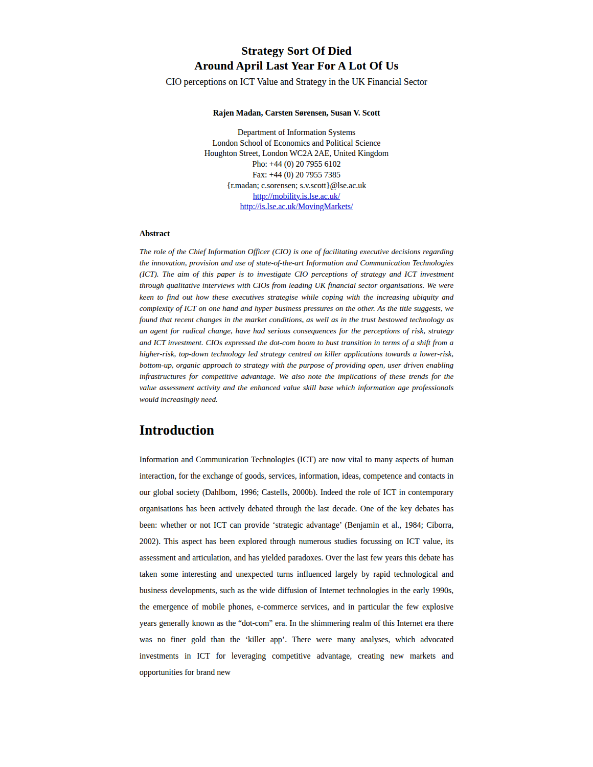Strategy Sort Of Died
Around April Last Year For A Lot Of Us
CIO perceptions on ICT Value and Strategy in the UK Financial Sector
Rajen Madan, Carsten Sørensen, Susan V. Scott
Department of Information Systems
London School of Economics and Political Science
Houghton Street, London WC2A 2AE, United Kingdom
Pho: +44 (0) 20 7955 6102
Fax: +44 (0) 20 7955 7385
{r.madan; c.sorensen; s.v.scott}@lse.ac.uk
http://mobility.is.lse.ac.uk/
http://is.lse.ac.uk/MovingMarkets/
Abstract
The role of the Chief Information Officer (CIO) is one of facilitating executive decisions regarding the innovation, provision and use of state-of-the-art Information and Communication Technologies (ICT). The aim of this paper is to investigate CIO perceptions of strategy and ICT investment through qualitative interviews with CIOs from leading UK financial sector organisations. We were keen to find out how these executives strategise while coping with the increasing ubiquity and complexity of ICT on one hand and hyper business pressures on the other. As the title suggests, we found that recent changes in the market conditions, as well as in the trust bestowed technology as an agent for radical change, have had serious consequences for the perceptions of risk, strategy and ICT investment. CIOs expressed the dot-com boom to bust transition in terms of a shift from a higher-risk, top-down technology led strategy centred on killer applications towards a lower-risk, bottom-up, organic approach to strategy with the purpose of providing open, user driven enabling infrastructures for competitive advantage. We also note the implications of these trends for the value assessment activity and the enhanced value skill base which information age professionals would increasingly need.
Introduction
Information and Communication Technologies (ICT) are now vital to many aspects of human interaction, for the exchange of goods, services, information, ideas, competence and contacts in our global society (Dahlbom, 1996; Castells, 2000b). Indeed the role of ICT in contemporary organisations has been actively debated through the last decade. One of the key debates has been: whether or not ICT can provide ‘strategic advantage’ (Benjamin et al., 1984; Ciborra, 2002). This aspect has been explored through numerous studies focussing on ICT value, its assessment and articulation, and has yielded paradoxes. Over the last few years this debate has taken some interesting and unexpected turns influenced largely by rapid technological and business developments, such as the wide diffusion of Internet technologies in the early 1990s, the emergence of mobile phones, e-commerce services, and in particular the few explosive years generally known as the “dot-com” era. In the shimmering realm of this Internet era there was no finer gold than the ‘killer app’. There were many analyses, which advocated investments in ICT for leveraging competitive advantage, creating new markets and opportunities for brand new